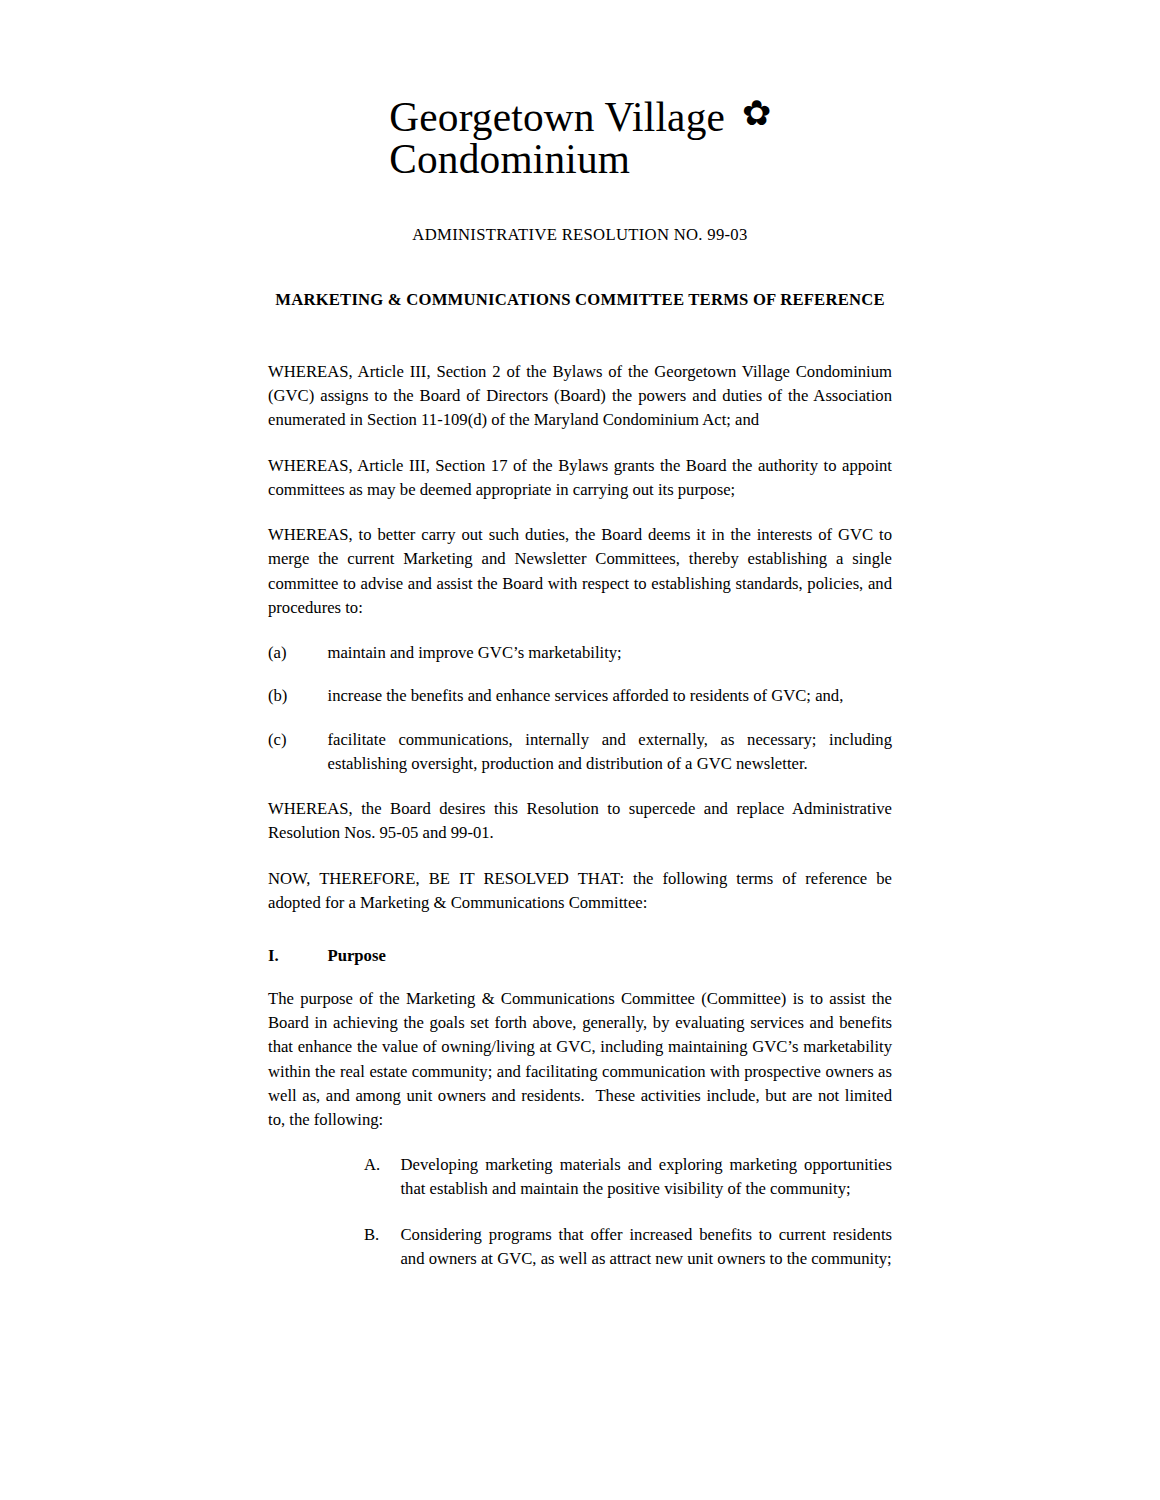Georgetown Village ✿ Condominium
ADMINISTRATIVE RESOLUTION NO. 99-03
MARKETING & COMMUNICATIONS COMMITTEE TERMS OF REFERENCE
WHEREAS, Article III, Section 2 of the Bylaws of the Georgetown Village Condominium (GVC) assigns to the Board of Directors (Board) the powers and duties of the Association enumerated in Section 11-109(d) of the Maryland Condominium Act; and
WHEREAS, Article III, Section 17 of the Bylaws grants the Board the authority to appoint committees as may be deemed appropriate in carrying out its purpose;
WHEREAS, to better carry out such duties, the Board deems it in the interests of GVC to merge the current Marketing and Newsletter Committees, thereby establishing a single committee to advise and assist the Board with respect to establishing standards, policies, and procedures to:
(a) maintain and improve GVC’s marketability;
(b) increase the benefits and enhance services afforded to residents of GVC; and,
(c) facilitate communications, internally and externally, as necessary; including establishing oversight, production and distribution of a GVC newsletter.
WHEREAS, the Board desires this Resolution to supercede and replace Administrative Resolution Nos. 95-05 and 99-01.
NOW, THEREFORE, BE IT RESOLVED THAT: the following terms of reference be adopted for a Marketing & Communications Committee:
I. Purpose
The purpose of the Marketing & Communications Committee (Committee) is to assist the Board in achieving the goals set forth above, generally, by evaluating services and benefits that enhance the value of owning/living at GVC, including maintaining GVC’s marketability within the real estate community; and facilitating communication with prospective owners as well as, and among unit owners and residents. These activities include, but are not limited to, the following:
A. Developing marketing materials and exploring marketing opportunities that establish and maintain the positive visibility of the community;
B. Considering programs that offer increased benefits to current residents and owners at GVC, as well as attract new unit owners to the community;